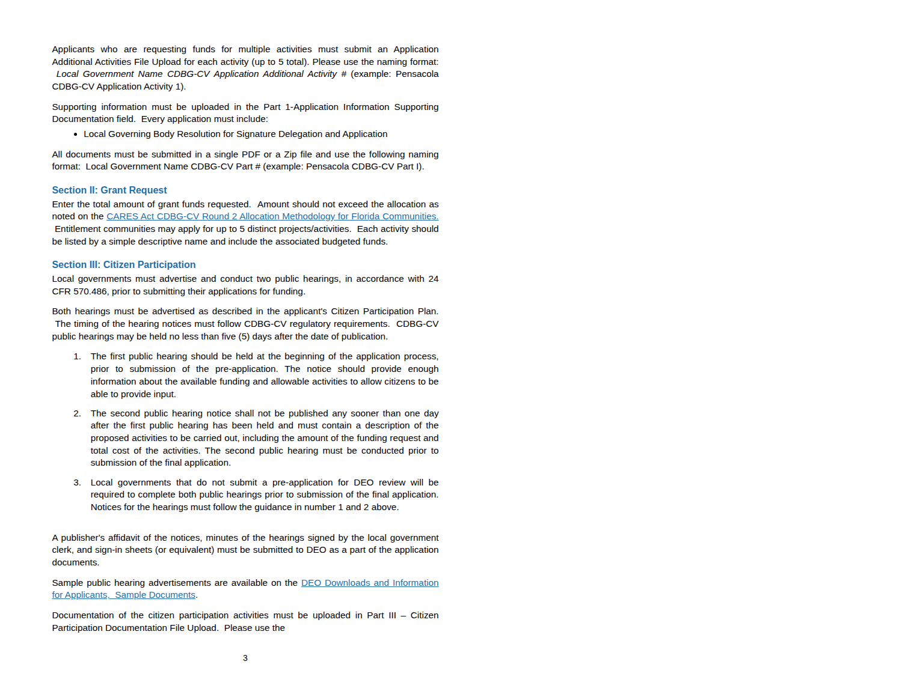Applicants who are requesting funds for multiple activities must submit an Application Additional Activities File Upload for each activity (up to 5 total). Please use the naming format: Local Government Name CDBG-CV Application Additional Activity # (example: Pensacola CDBG-CV Application Activity 1).
Supporting information must be uploaded in the Part 1-Application Information Supporting Documentation field. Every application must include:
Local Governing Body Resolution for Signature Delegation and Application
All documents must be submitted in a single PDF or a Zip file and use the following naming format: Local Government Name CDBG-CV Part # (example: Pensacola CDBG-CV Part I).
Section II: Grant Request
Enter the total amount of grant funds requested. Amount should not exceed the allocation as noted on the CARES Act CDBG-CV Round 2 Allocation Methodology for Florida Communities. Entitlement communities may apply for up to 5 distinct projects/activities. Each activity should be listed by a simple descriptive name and include the associated budgeted funds.
Section III: Citizen Participation
Local governments must advertise and conduct two public hearings, in accordance with 24 CFR 570.486, prior to submitting their applications for funding.
Both hearings must be advertised as described in the applicant's Citizen Participation Plan. The timing of the hearing notices must follow CDBG-CV regulatory requirements. CDBG-CV public hearings may be held no less than five (5) days after the date of publication.
The first public hearing should be held at the beginning of the application process, prior to submission of the pre-application. The notice should provide enough information about the available funding and allowable activities to allow citizens to be able to provide input.
The second public hearing notice shall not be published any sooner than one day after the first public hearing has been held and must contain a description of the proposed activities to be carried out, including the amount of the funding request and total cost of the activities. The second public hearing must be conducted prior to submission of the final application.
Local governments that do not submit a pre-application for DEO review will be required to complete both public hearings prior to submission of the final application. Notices for the hearings must follow the guidance in number 1 and 2 above.
A publisher's affidavit of the notices, minutes of the hearings signed by the local government clerk, and sign-in sheets (or equivalent) must be submitted to DEO as a part of the application documents.
Sample public hearing advertisements are available on the DEO Downloads and Information for Applicants, Sample Documents.
Documentation of the citizen participation activities must be uploaded in Part III – Citizen Participation Documentation File Upload. Please use the
3